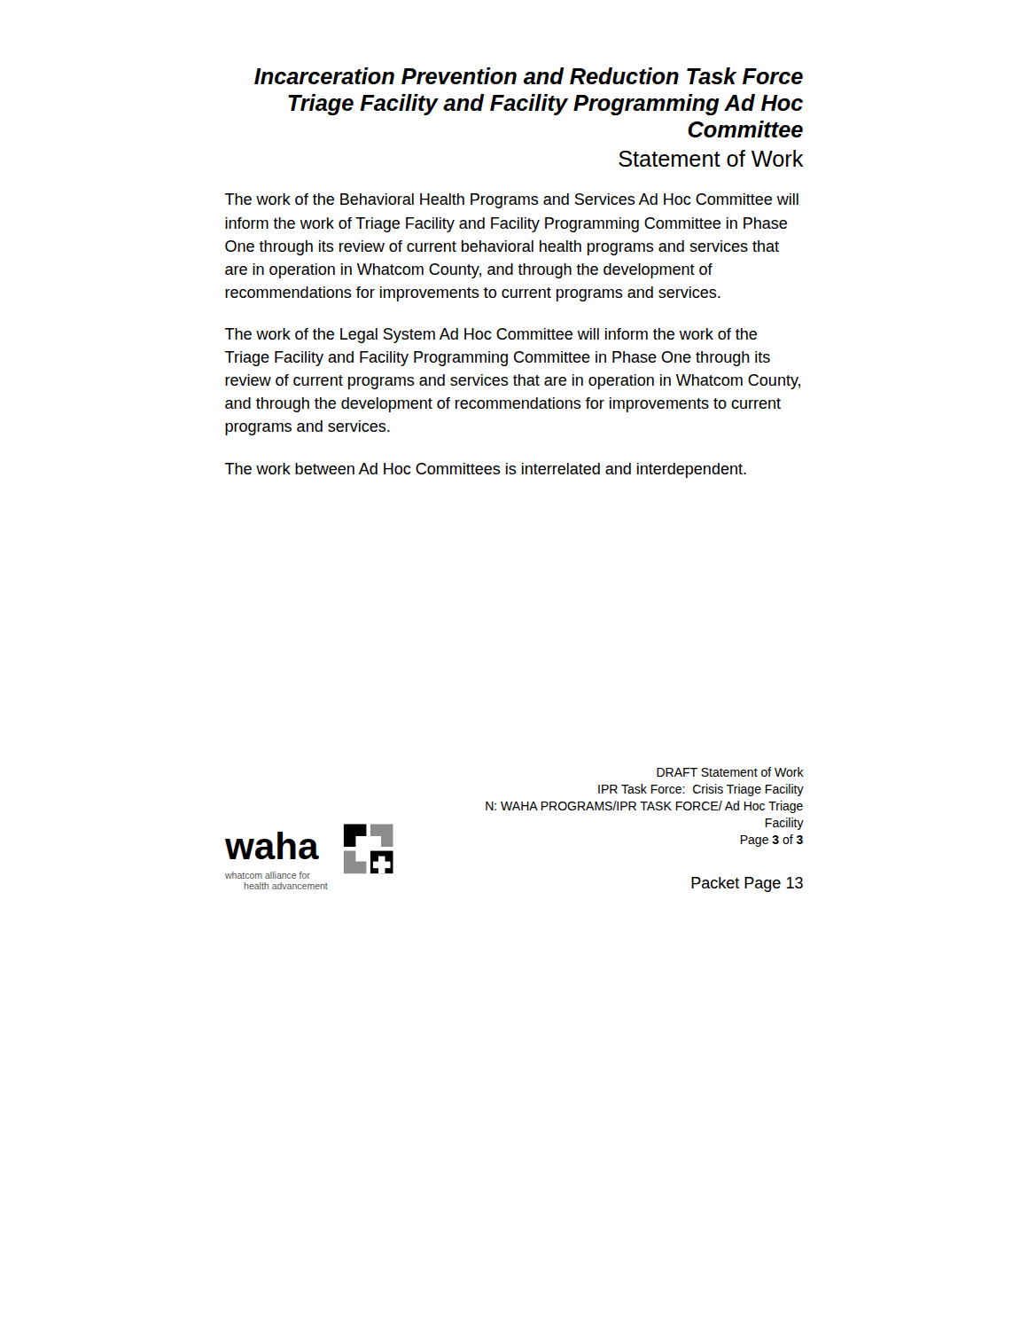Incarceration Prevention and Reduction Task Force Triage Facility and Facility Programming Ad Hoc Committee Statement of Work
The work of the Behavioral Health Programs and Services Ad Hoc Committee will inform the work of Triage Facility and Facility Programming Committee in Phase One through its review of current behavioral health programs and services that are in operation in Whatcom County, and through the development of recommendations for improvements to current programs and services.
The work of the Legal System Ad Hoc Committee will inform the work of the Triage Facility and Facility Programming Committee in Phase One through its review of current programs and services that are in operation in Whatcom County, and through the development of recommendations for improvements to current programs and services.
The work between Ad Hoc Committees is interrelated and interdependent.
waha — whatcom alliance for health advancement waha whatcom alliance for health advancement
DRAFT Statement of Work
IPR Task Force: Crisis Triage Facility
N: WAHA PROGRAMS/IPR TASK FORCE/ Ad Hoc Triage Facility
Page 3 of 3
Packet Page 13